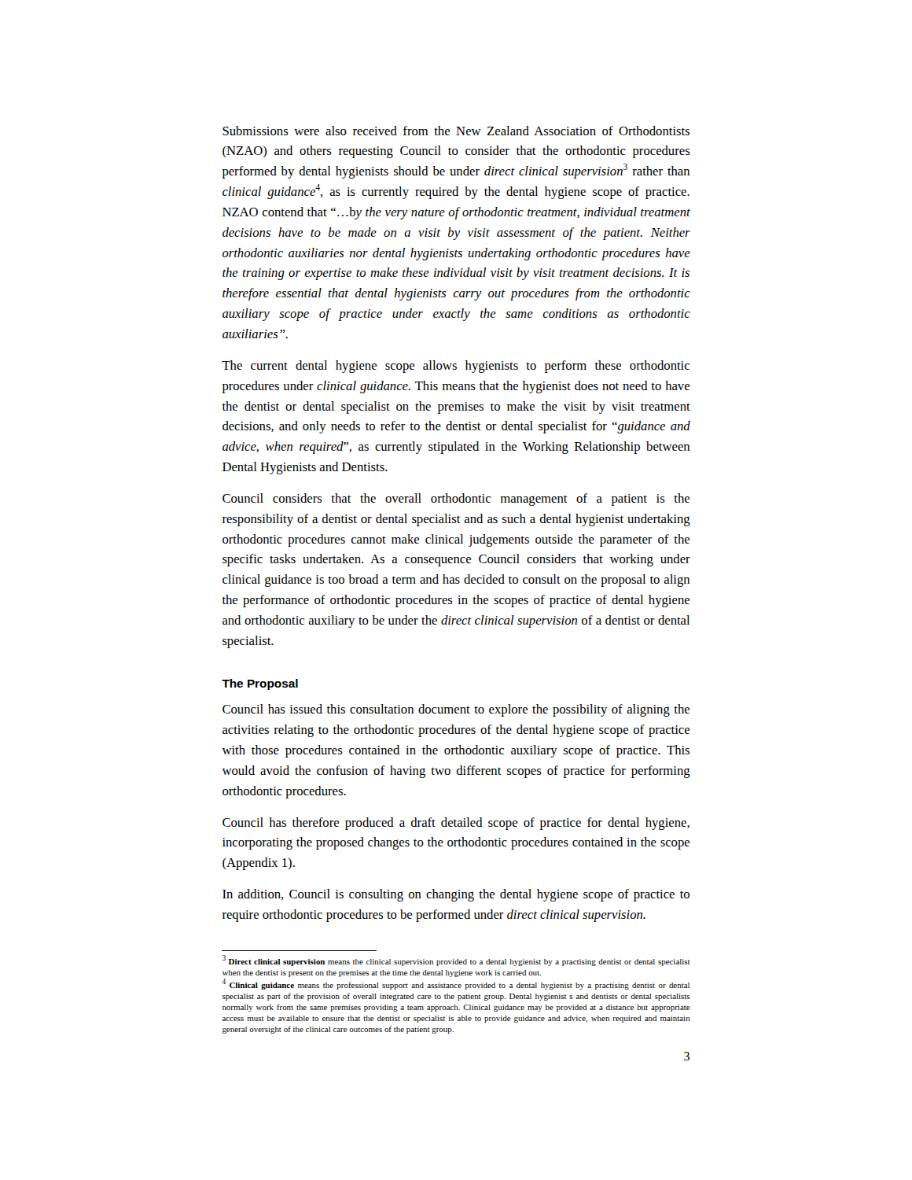Submissions were also received from the New Zealand Association of Orthodontists (NZAO) and others requesting Council to consider that the orthodontic procedures performed by dental hygienists should be under direct clinical supervision3 rather than clinical guidance4, as is currently required by the dental hygiene scope of practice. NZAO contend that “…by the very nature of orthodontic treatment, individual treatment decisions have to be made on a visit by visit assessment of the patient. Neither orthodontic auxiliaries nor dental hygienists undertaking orthodontic procedures have the training or expertise to make these individual visit by visit treatment decisions. It is therefore essential that dental hygienists carry out procedures from the orthodontic auxiliary scope of practice under exactly the same conditions as orthodontic auxiliaries”.
The current dental hygiene scope allows hygienists to perform these orthodontic procedures under clinical guidance. This means that the hygienist does not need to have the dentist or dental specialist on the premises to make the visit by visit treatment decisions, and only needs to refer to the dentist or dental specialist for “guidance and advice, when required”, as currently stipulated in the Working Relationship between Dental Hygienists and Dentists.
Council considers that the overall orthodontic management of a patient is the responsibility of a dentist or dental specialist and as such a dental hygienist undertaking orthodontic procedures cannot make clinical judgements outside the parameter of the specific tasks undertaken. As a consequence Council considers that working under clinical guidance is too broad a term and has decided to consult on the proposal to align the performance of orthodontic procedures in the scopes of practice of dental hygiene and orthodontic auxiliary to be under the direct clinical supervision of a dentist or dental specialist.
The Proposal
Council has issued this consultation document to explore the possibility of aligning the activities relating to the orthodontic procedures of the dental hygiene scope of practice with those procedures contained in the orthodontic auxiliary scope of practice. This would avoid the confusion of having two different scopes of practice for performing orthodontic procedures.
Council has therefore produced a draft detailed scope of practice for dental hygiene, incorporating the proposed changes to the orthodontic procedures contained in the scope (Appendix 1).
In addition, Council is consulting on changing the dental hygiene scope of practice to require orthodontic procedures to be performed under direct clinical supervision.
3 Direct clinical supervision means the clinical supervision provided to a dental hygienist by a practising dentist or dental specialist when the dentist is present on the premises at the time the dental hygiene work is carried out.
4 Clinical guidance means the professional support and assistance provided to a dental hygienist by a practising dentist or dental specialist as part of the provision of overall integrated care to the patient group. Dental hygienist s and dentists or dental specialists normally work from the same premises providing a team approach. Clinical guidance may be provided at a distance but appropriate access must be available to ensure that the dentist or specialist is able to provide guidance and advice, when required and maintain general oversight of the clinical care outcomes of the patient group.
3